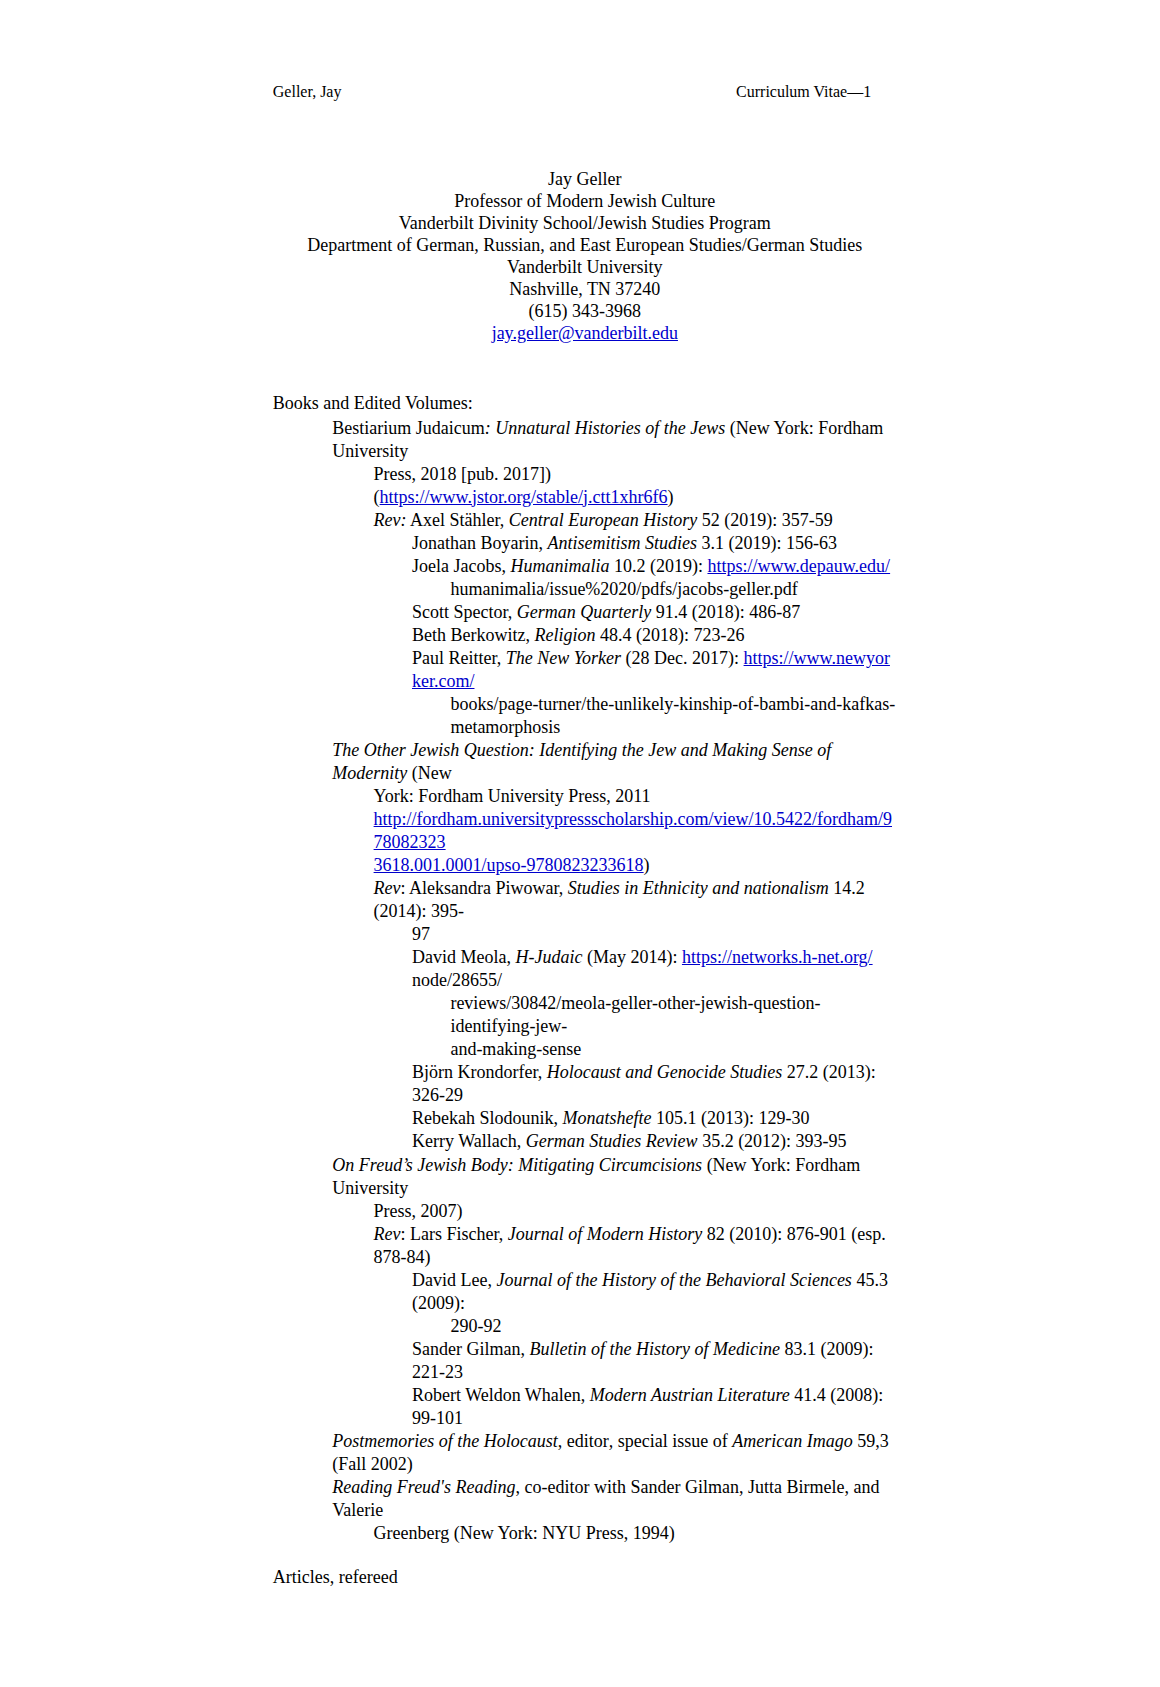Geller, Jay
Curriculum Vitae—1
Jay Geller
Professor of Modern Jewish Culture
Vanderbilt Divinity School/Jewish Studies Program
Department of German, Russian, and East European Studies/German Studies
Vanderbilt University
Nashville, TN 37240
(615) 343-3968
jay.geller@vanderbilt.edu
Books and Edited Volumes:
Bestiarium Judaicum: Unnatural Histories of the Jews (New York: Fordham University
Press, 2018 [pub. 2017])
(https://www.jstor.org/stable/j.ctt1xhr6f6)
Rev: Axel Stähler, Central European History 52 (2019): 357-59
Jonathan Boyarin, Antisemitism Studies 3.1 (2019): 156-63
Joela Jacobs, Humanimalia 10.2 (2019): https://www.depauw.edu/
humanimalia/issue%2020/pdfs/jacobs-geller.pdf
Scott Spector, German Quarterly 91.4 (2018): 486-87
Beth Berkowitz, Religion 48.4 (2018): 723-26
Paul Reitter, The New Yorker (28 Dec. 2017): https://www.newyorker.com/
books/page-turner/the-unlikely-kinship-of-bambi-and-kafkas-
metamorphosis
The Other Jewish Question: Identifying the Jew and Making Sense of Modernity (New
York: Fordham University Press, 2011
http://fordham.universitypressscholarship.com/view/10.5422/fordham/978082323
3618.001.0001/upso-9780823233618)
Rev: Aleksandra Piwowar, Studies in Ethnicity and nationalism 14.2 (2014): 395-
97
David Meola, H-Judaic (May 2014): https://networks.h-net.org/node/28655/
reviews/30842/meola-geller-other-jewish-question-identifying-jew-
and-making-sense
Björn Krondorfer, Holocaust and Genocide Studies 27.2 (2013): 326-29
Rebekah Slodounik, Monatshefte 105.1 (2013): 129-30
Kerry Wallach, German Studies Review 35.2 (2012): 393-95
On Freud’s Jewish Body: Mitigating Circumcisions (New York: Fordham University
Press, 2007)
Rev: Lars Fischer, Journal of Modern History 82 (2010): 876-901 (esp. 878-84)
David Lee, Journal of the History of the Behavioral Sciences 45.3 (2009):
290-92
Sander Gilman, Bulletin of the History of Medicine 83.1 (2009): 221-23
Robert Weldon Whalen, Modern Austrian Literature 41.4 (2008): 99-101
Postmemories of the Holocaust, editor, special issue of American Imago 59,3 (Fall 2002)
Reading Freud's Reading, co-editor with Sander Gilman, Jutta Birmele, and Valerie
Greenberg (New York: NYU Press, 1994)
Articles, refereed